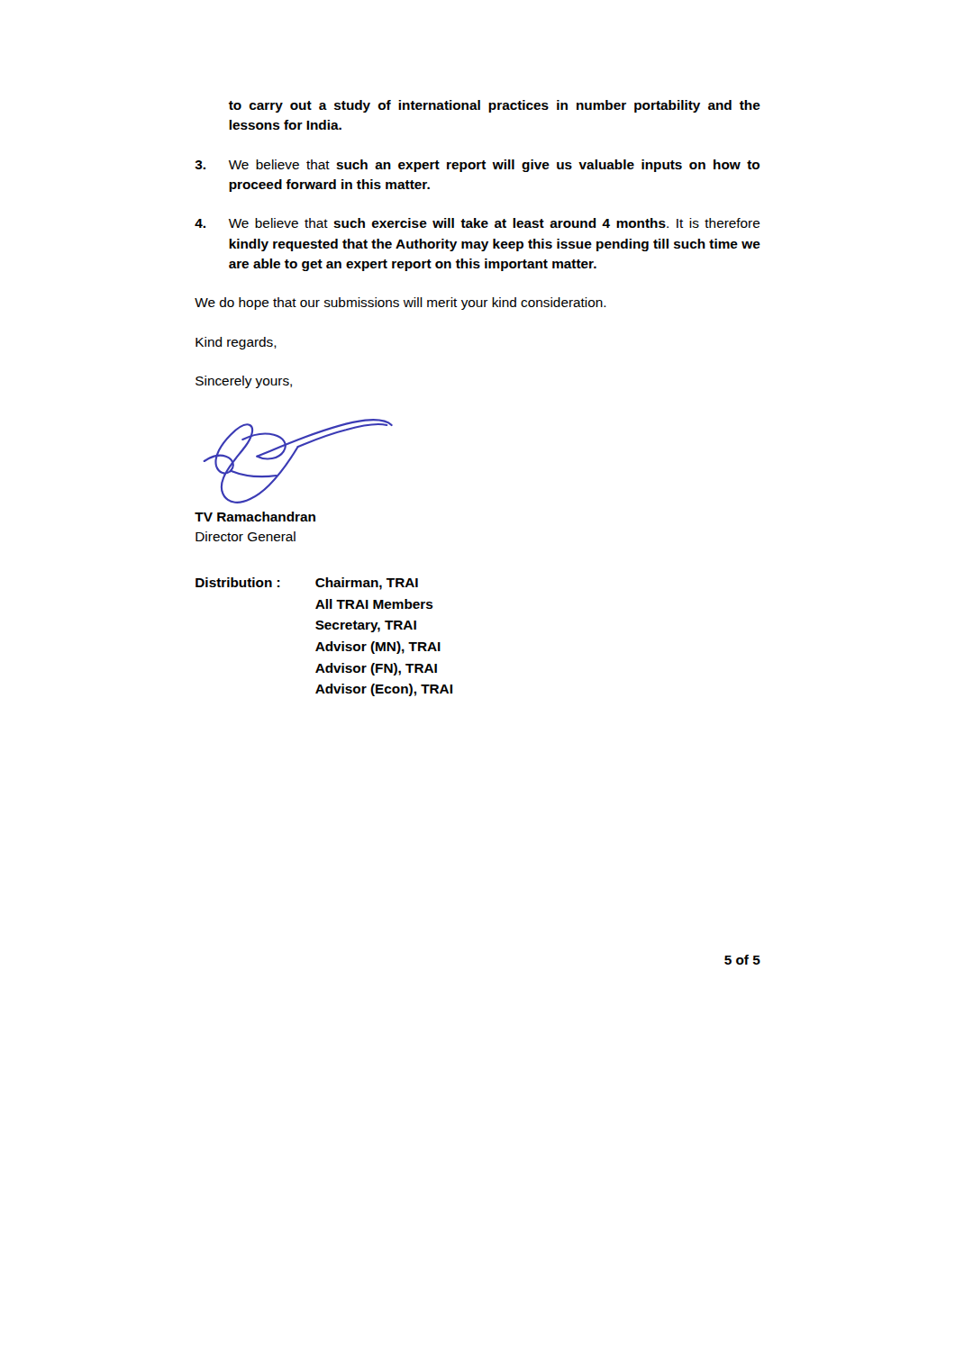to carry out a study of international practices in number portability and the lessons for India.
3.
We believe that such an expert report will give us valuable inputs on how to proceed forward in this matter.
4.
We believe that such exercise will take at least around 4 months. It is therefore kindly requested that the Authority may keep this issue pending till such time we are able to get an expert report on this important matter.
We do hope that our submissions will merit your kind consideration.
Kind regards,
Sincerely yours,
TV Ramachandran
Director General
Distribution :
Chairman, TRAI
All TRAI Members
Secretary, TRAI
Advisor (MN), TRAI
Advisor (FN), TRAI
Advisor (Econ), TRAI
5 of 5